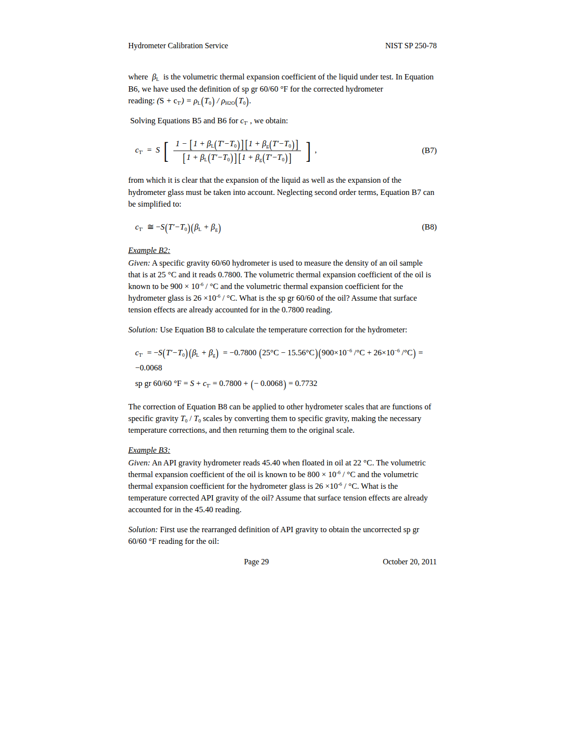Hydrometer Calibration Service
NIST SP 250-78
where βL is the volumetric thermal expansion coefficient of the liquid under test. In Equation B6, we have used the definition of sp gr 60/60 °F for the corrected hydrometer reading: (S + cT′) = ρL(T0) / ρH2O(T0).
Solving Equations B5 and B6 for cT′ , we obtain:
cT′ = S [ 1 − [1 + βL(T′−T0)][1 + βg(T′−T0)] [1 + βL(T′−T0)][1 + βg(T′−T0)] ] ,
(B7)
from which it is clear that the expansion of the liquid as well as the expansion of the hydrometer glass must be taken into account. Neglecting second order terms, Equation B7 can be simplified to:
cT′ ≅ −S(T′−T0)(βL + βg)
(B8)
Example B2:
Given: A specific gravity 60/60 hydrometer is used to measure the density of an oil sample that is at 25 °C and it reads 0.7800. The volumetric thermal expansion coefficient of the oil is known to be 900 × 10-6 / °C and the volumetric thermal expansion coefficient for the hydrometer glass is 26 ×10-6 / °C. What is the sp gr 60/60 of the oil? Assume that surface tension effects are already accounted for in the 0.7800 reading.
Solution: Use Equation B8 to calculate the temperature correction for the hydrometer:
cT′ = −S(T′−T0)(βL + βg) = −0.7800 (25°C − 15.56°C)(900×10−6 /°C + 26×10−6 /°C) = −0.0068
sp gr 60/60 °F = S + cT′ = 0.7800 + (− 0.0068) = 0.7732
The correction of Equation B8 can be applied to other hydrometer scales that are functions of specific gravity T0 / T0 scales by converting them to specific gravity, making the necessary temperature corrections, and then returning them to the original scale.
Example B3:
Given: An API gravity hydrometer reads 45.40 when floated in oil at 22 °C. The volumetric thermal expansion coefficient of the oil is known to be 800 × 10-6 / °C and the volumetric thermal expansion coefficient for the hydrometer glass is 26 ×10-6 / °C. What is the temperature corrected API gravity of the oil? Assume that surface tension effects are already accounted for in the 45.40 reading.
Solution: First use the rearranged definition of API gravity to obtain the uncorrected sp gr 60/60 °F reading for the oil:
Page 29
October 20, 2011